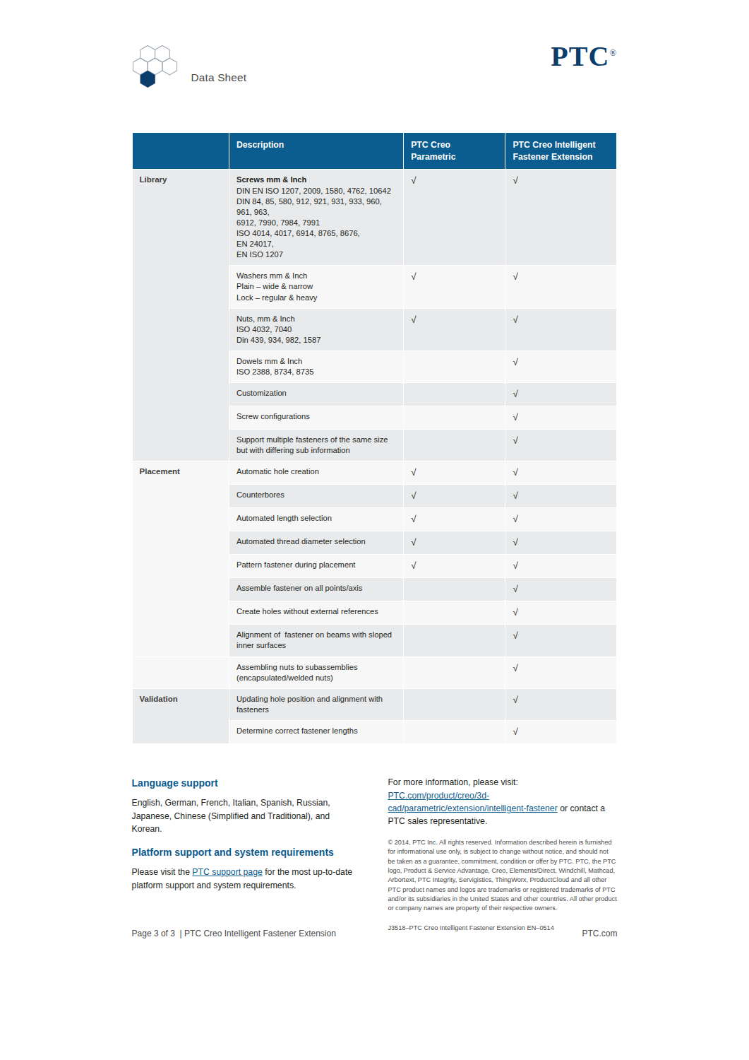Data Sheet
PTC®
| | Description | PTC Creo Parametric | PTC Creo Intelligent Fastener Extension |
| --- | --- | --- | --- |
| Library | Screws mm & Inch DIN EN ISO 1207, 2009, 1580, 4762, 10642 DIN 84, 85, 580, 912, 921, 931, 933, 960, 961, 963, 6912, 7990, 7984, 7991 ISO 4014, 4017, 6914, 8765, 8676, EN 24017, EN ISO 1207 | √ | √ |
| Washers mm & Inch Plain – wide & narrow Lock – regular & heavy | √ | √ |
| Nuts, mm & Inch ISO 4032, 7040 Din 439, 934, 982, 1587 | √ | √ |
| Dowels mm & Inch ISO 2388, 8734, 8735 | | √ |
| Customization | | √ |
| Screw configurations | | √ |
| Support multiple fasteners of the same size but with differing sub information | | √ |
| Placement | Automatic hole creation | √ | √ |
| Counterbores | √ | √ |
| Automated length selection | √ | √ |
| Automated thread diameter selection | √ | √ |
| Pattern fastener during placement | √ | √ |
| Assemble fastener on all points/axis | | √ |
| Create holes without external references | | √ |
| Alignment of fastener on beams with sloped inner surfaces | | √ |
| | Assembling nuts to subassemblies (encapsulated/welded nuts) | | √ |
| Validation | Updating hole position and alignment with fasteners | | √ |
| Determine correct fastener lengths | | √ |
Language support
English, German, French, Italian, Spanish, Russian, Japanese, Chinese (Simplified and Traditional), and Korean.
Platform support and system requirements
Please visit the PTC support page for the most up-to-date platform support and system requirements.
For more information, please visit:
PTC.com/product/creo/3d-cad/parametric/extension/intelligent-fastener or contact a PTC sales representative.
© 2014, PTC Inc. All rights reserved. Information described herein is furnished for informational use only, is subject to change without notice, and should not be taken as a guarantee, commitment, condition or offer by PTC. PTC, the PTC logo, Product & Service Advantage, Creo, Elements/Direct, Windchill, Mathcad, Arbortext, PTC Integrity, Servigistics, ThingWorx, ProductCloud and all other PTC product names and logos are trademarks or registered trademarks of PTC and/or its subsidiaries in the United States and other countries. All other product or company names are property of their respective owners.
J3518–PTC Creo Intelligent Fastener Extension EN–0514
Page 3 of 3 | PTC Creo Intelligent Fastener Extension
PTC.com